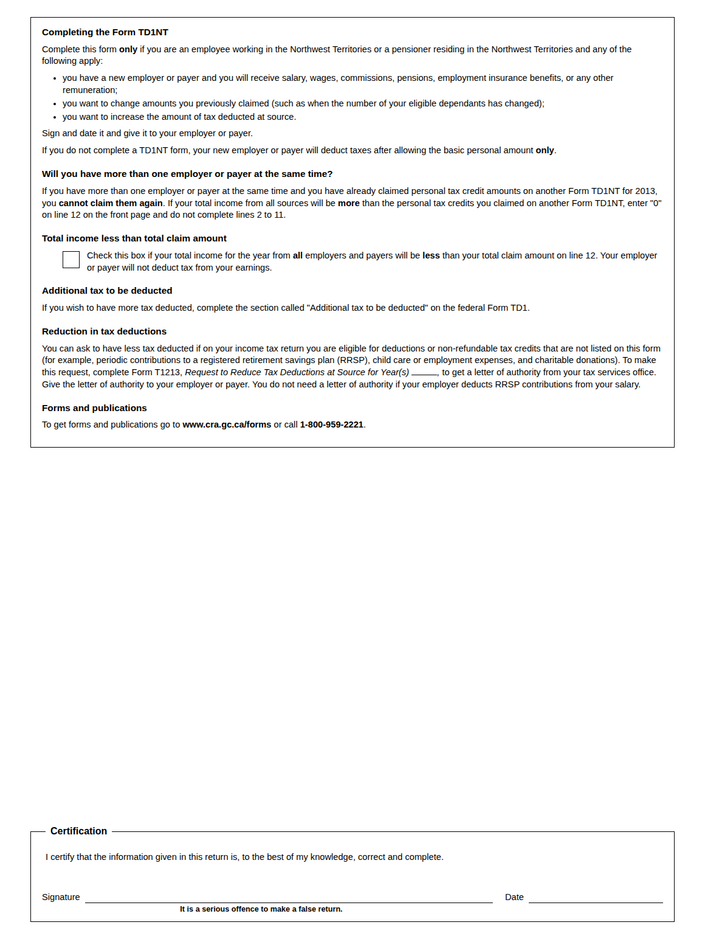Completing the Form TD1NT
Complete this form only if you are an employee working in the Northwest Territories or a pensioner residing in the Northwest Territories and any of the following apply:
you have a new employer or payer and you will receive salary, wages, commissions, pensions, employment insurance benefits, or any other remuneration;
you want to change amounts you previously claimed (such as when the number of your eligible dependants has changed);
you want to increase the amount of tax deducted at source.
Sign and date it and give it to your employer or payer.
If you do not complete a TD1NT form, your new employer or payer will deduct taxes after allowing the basic personal amount only.
Will you have more than one employer or payer at the same time?
If you have more than one employer or payer at the same time and you have already claimed personal tax credit amounts on another Form TD1NT for 2013, you cannot claim them again. If your total income from all sources will be more than the personal tax credits you claimed on another Form TD1NT, enter "0" on line 12 on the front page and do not complete lines 2 to 11.
Total income less than total claim amount
Check this box if your total income for the year from all employers and payers will be less than your total claim amount on line 12. Your employer or payer will not deduct tax from your earnings.
Additional tax to be deducted
If you wish to have more tax deducted, complete the section called "Additional tax to be deducted" on the federal Form TD1.
Reduction in tax deductions
You can ask to have less tax deducted if on your income tax return you are eligible for deductions or non-refundable tax credits that are not listed on this form (for example, periodic contributions to a registered retirement savings plan (RRSP), child care or employment expenses, and charitable donations). To make this request, complete Form T1213, Request to Reduce Tax Deductions at Source for Year(s) , to get a letter of authority from your tax services office. Give the letter of authority to your employer or payer. You do not need a letter of authority if your employer deducts RRSP contributions from your salary.
Forms and publications
To get forms and publications go to www.cra.gc.ca/forms or call 1-800-959-2221.
Certification
I certify that the information given in this return is, to the best of my knowledge, correct and complete.
Signature
Date
It is a serious offence to make a false return.